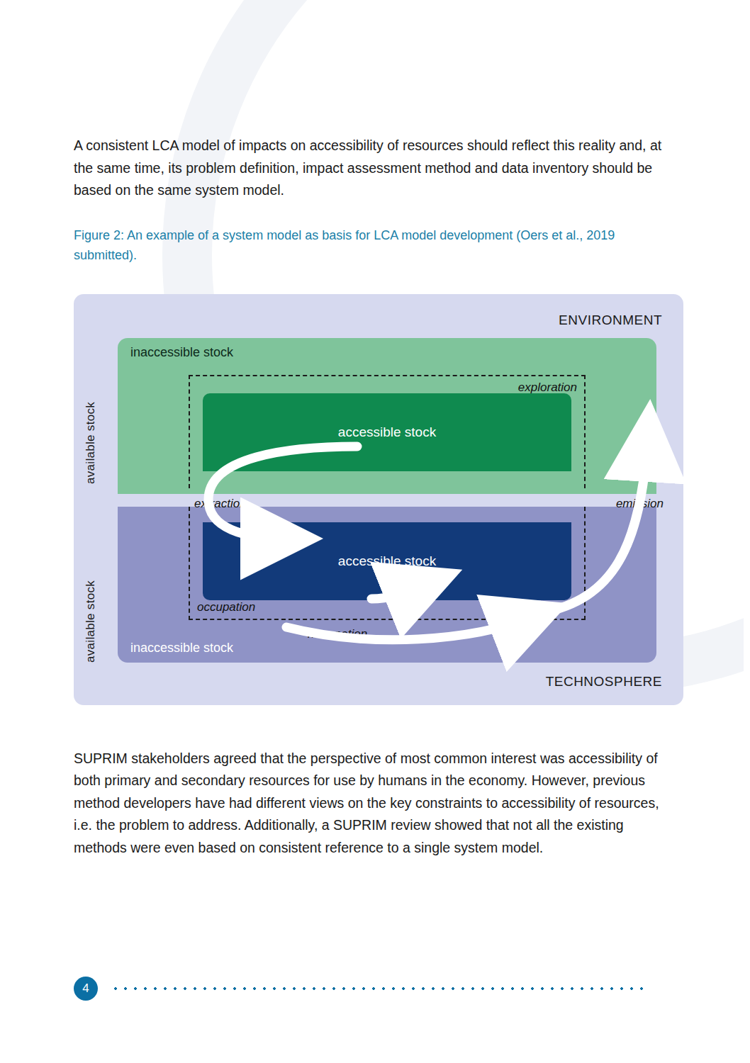A consistent LCA model of impacts on accessibility of resources should reflect this reality and, at the same time, its problem definition, impact assessment method and data inventory should be based on the same system model.
Figure 2: An example of a system model as basis for LCA model development (Oers et al., 2019 submitted).
ENVIRONMENT TECHNOSPHERE available stock available stock
inaccessible stock
exploration
accessible stock
occupation
accessible stock
inaccessible stock
extraction emission hibernation
SUPRIM stakeholders agreed that the perspective of most common interest was accessibility of both primary and secondary resources for use by humans in the economy. However, previous method developers have had different views on the key constraints to accessibility of resources, i.e. the problem to address. Additionally, a SUPRIM review showed that not all the existing methods were even based on consistent reference to a single system model.
4